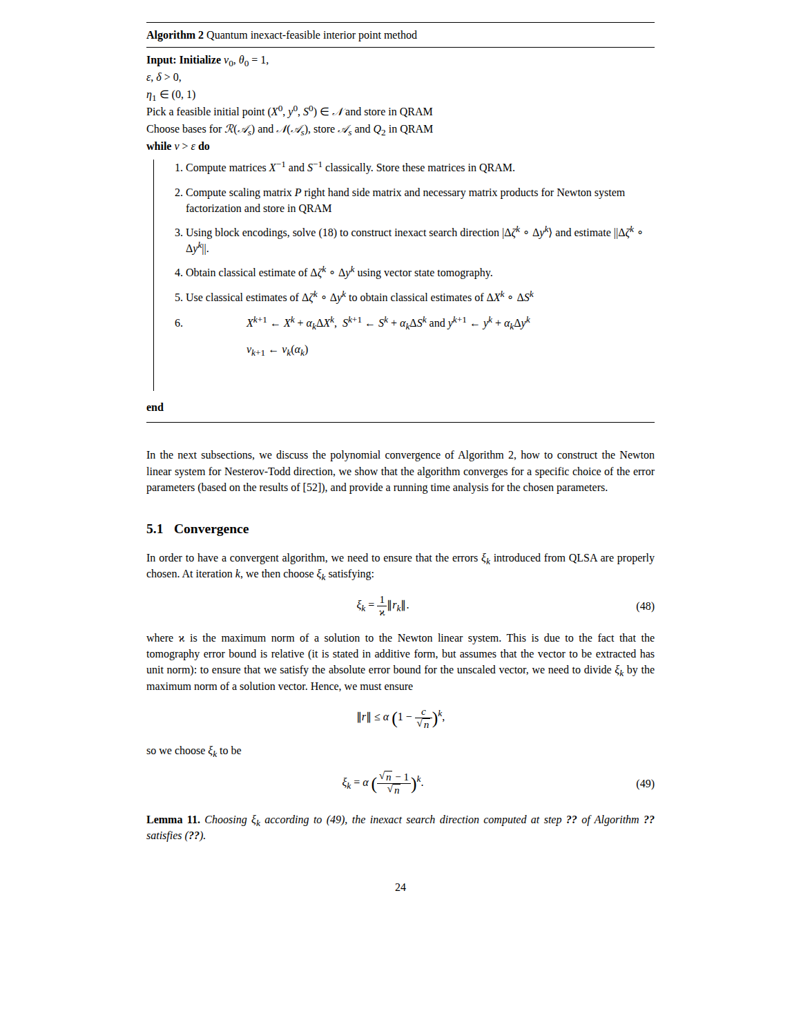Algorithm 2 Quantum inexact-feasible interior point method
Input: Initialize ν0, θ0 = 1,
ε, δ > 0,
η1 ∈ (0, 1)
Pick a feasible initial point (X0, y0, S0) ∈ 𝒩 and store in QRAM
Choose bases for ℛ(𝒜s) and 𝒩(𝒜s), store 𝒜s and Q2 in QRAM
while ν > ε do
Compute matrices X−1 and S−1 classically. Store these matrices in QRAM.
Compute scaling matrix P right hand side matrix and necessary matrix products for Newton system factorization and store in QRAM
Using block encodings, solve (18) to construct inexact search direction |Δζk ∘ Δyk⟩ and estimate ||Δζk ∘ Δyk||.
Obtain classical estimate of Δζk ∘ Δyk using vector state tomography.
Use classical estimates of Δζk ∘ Δyk to obtain classical estimates of ΔXk ∘ ΔSk
Xk+1 ← Xk + αk ΔXk, Sk+1 ← Sk + αk ΔSk and yk+1 ← yk + αk Δyk
νk+1 ← νk(αk)
end
In the next subsections, we discuss the polynomial convergence of Algorithm 2, how to construct the Newton linear system for Nesterov-Todd direction, we show that the algorithm converges for a specific choice of the error parameters (based on the results of [52]), and provide a running time analysis for the chosen parameters.
5.1 Convergence
In order to have a convergent algorithm, we need to ensure that the errors ξk introduced from QLSA are properly chosen. At iteration k, we then choose ξk satisfying:
ξk = 1 ϰ∥rk∥.
(48)
where ϰ is the maximum norm of a solution to the Newton linear system. This is due to the fact that the tomography error bound is relative (it is stated in additive form, but assumes that the vector to be extracted has unit norm): to ensure that we satisfy the absolute error bound for the unscaled vector, we need to divide ξk by the maximum norm of a solution vector. Hence, we must ensure
∥r∥ ≤ α (1 − cn)k,
so we choose ξk to be
ξk = α (n − 1 n)k.
(49)
Lemma 11. Choosing ξk according to (49), the inexact search direction computed at step ?? of Algorithm ?? satisfies (??).
24